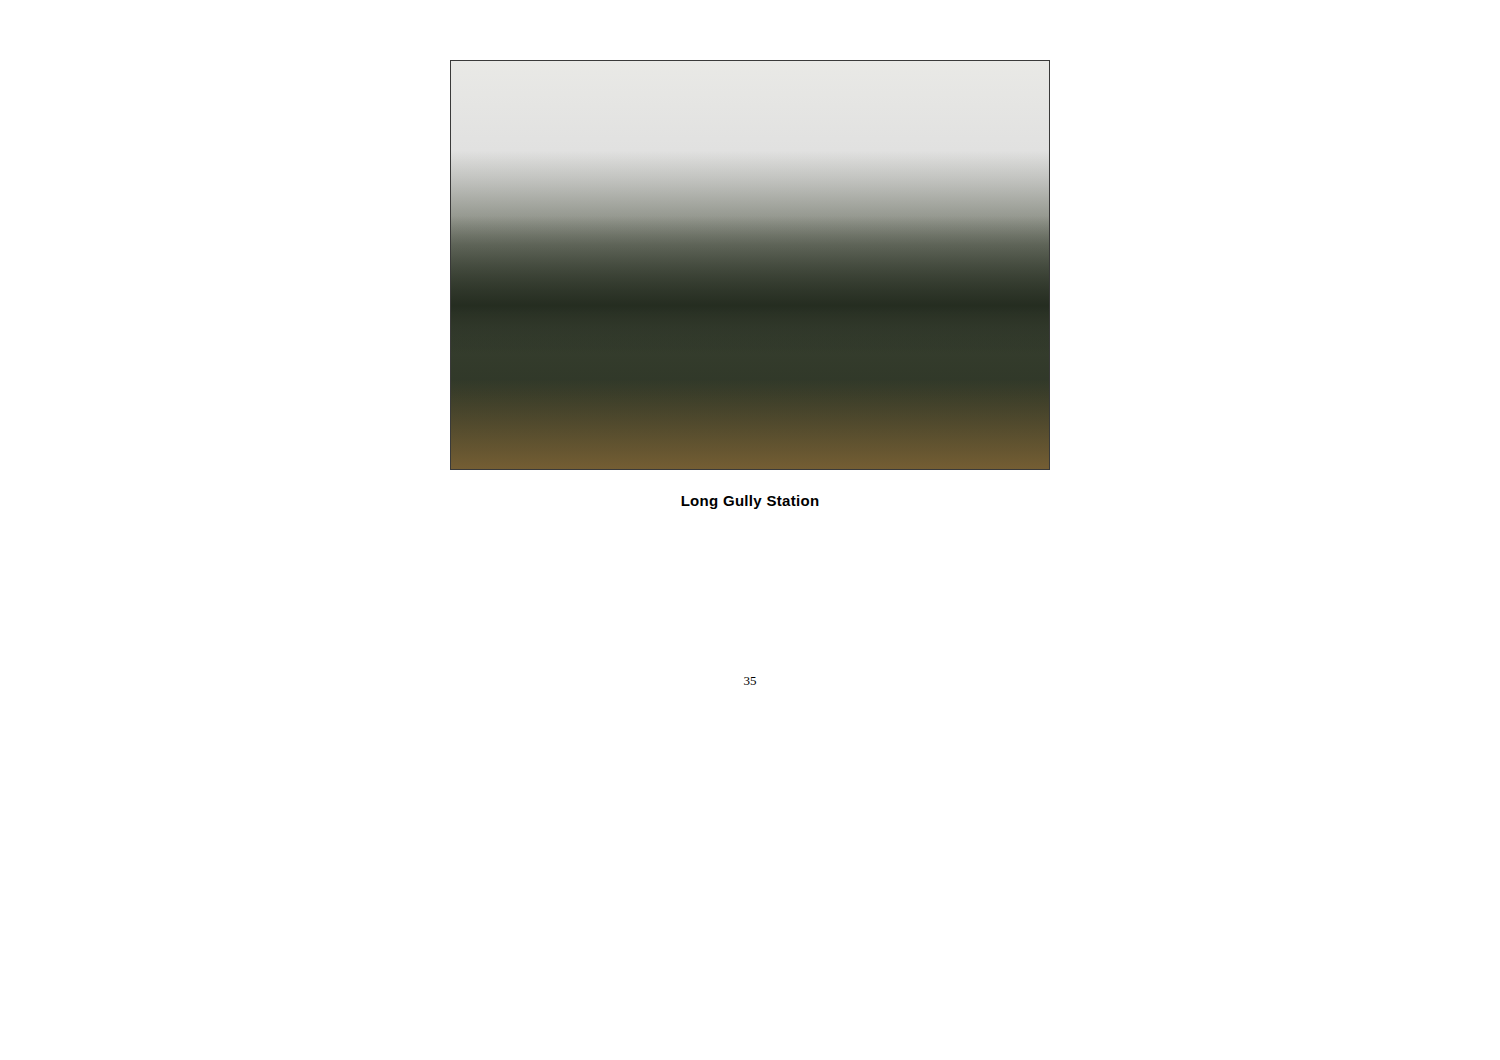Long Gully Station
35